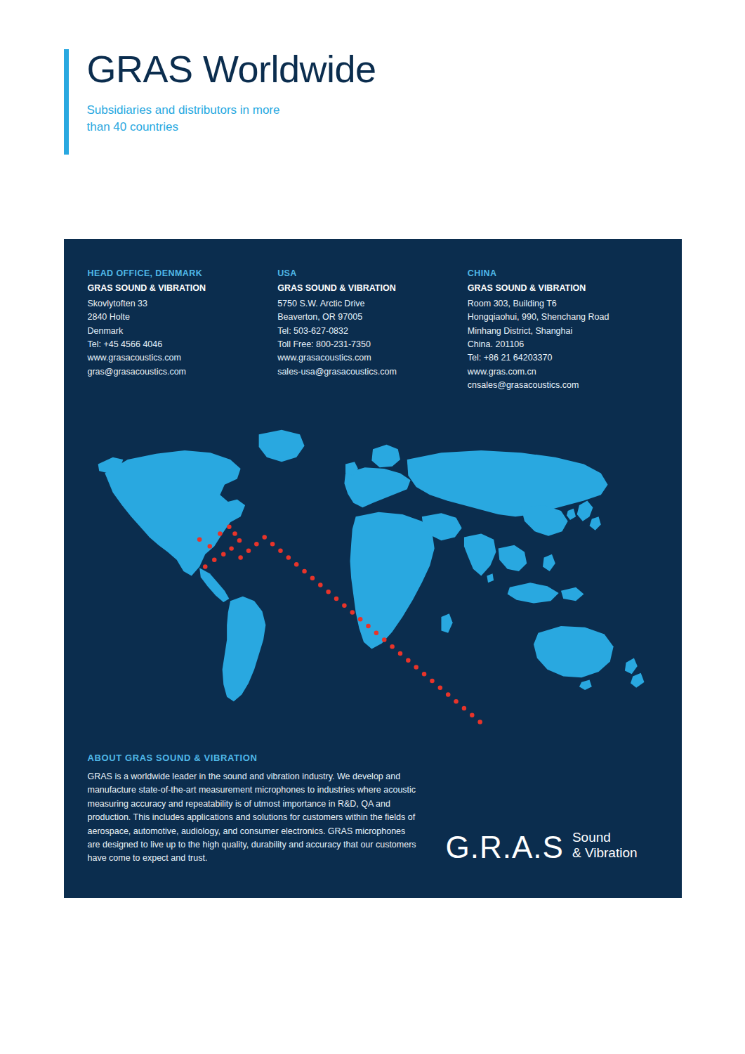GRAS Worldwide
Subsidiaries and distributors in more
than 40 countries
HEAD OFFICE, DENMARK
GRAS SOUND & VIBRATION
Skovlytoften 33
2840 Holte
Denmark
Tel: +45 4566 4046
www.grasacoustics.com
gras@grasacoustics.com
USA
GRAS SOUND & VIBRATION
5750 S.W. Arctic Drive
Beaverton, OR 97005
Tel: 503-627-0832
Toll Free: 800-231-7350
www.grasacoustics.com
sales-usa@grasacoustics.com
CHINA
GRAS SOUND & VIBRATION
Room 303, Building T6
Hongqiaohui, 990, Shenchang Road
Minhang District, Shanghai
China. 201106
Tel: +86 21 64203370
www.gras.com.cn
cnsales@grasacoustics.com
About GRAS Sound & Vibration
GRAS is a worldwide leader in the sound and vibration industry. We develop and manufacture state-of-the-art measurement microphones to industries where acoustic measuring accuracy and repeatability is of utmost importance in R&D, QA and production. This includes applications and solutions for customers within the fields of aerospace, automotive, audiology, and consumer electronics. GRAS microphones are designed to live up to the high quality, durability and accuracy that our customers have come to expect and trust.
G. R. A. S Sound
& Vibration